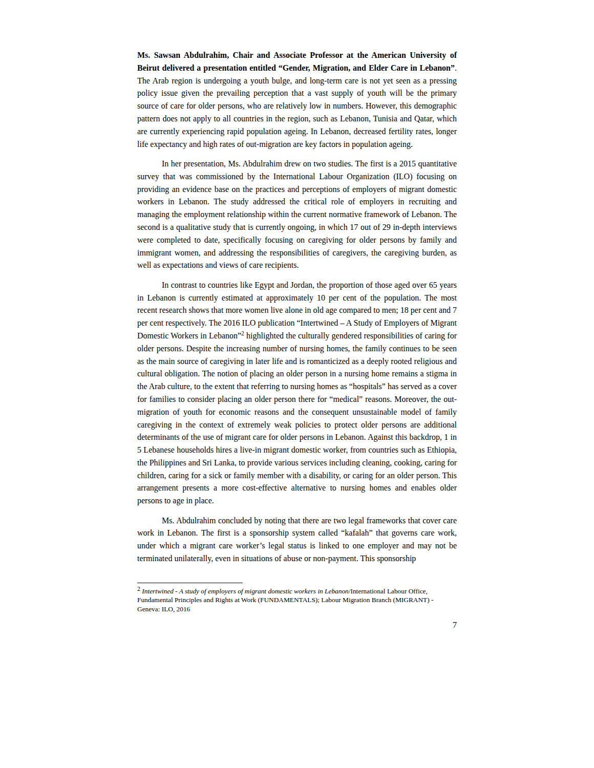Ms. Sawsan Abdulrahim, Chair and Associate Professor at the American University of Beirut delivered a presentation entitled “Gender, Migration, and Elder Care in Lebanon”. The Arab region is undergoing a youth bulge, and long-term care is not yet seen as a pressing policy issue given the prevailing perception that a vast supply of youth will be the primary source of care for older persons, who are relatively low in numbers. However, this demographic pattern does not apply to all countries in the region, such as Lebanon, Tunisia and Qatar, which are currently experiencing rapid population ageing. In Lebanon, decreased fertility rates, longer life expectancy and high rates of out-migration are key factors in population ageing.
In her presentation, Ms. Abdulrahim drew on two studies. The first is a 2015 quantitative survey that was commissioned by the International Labour Organization (ILO) focusing on providing an evidence base on the practices and perceptions of employers of migrant domestic workers in Lebanon. The study addressed the critical role of employers in recruiting and managing the employment relationship within the current normative framework of Lebanon. The second is a qualitative study that is currently ongoing, in which 17 out of 29 in-depth interviews were completed to date, specifically focusing on caregiving for older persons by family and immigrant women, and addressing the responsibilities of caregivers, the caregiving burden, as well as expectations and views of care recipients.
In contrast to countries like Egypt and Jordan, the proportion of those aged over 65 years in Lebanon is currently estimated at approximately 10 per cent of the population. The most recent research shows that more women live alone in old age compared to men; 18 per cent and 7 per cent respectively. The 2016 ILO publication “Intertwined – A Study of Employers of Migrant Domestic Workers in Lebanon”2 highlighted the culturally gendered responsibilities of caring for older persons. Despite the increasing number of nursing homes, the family continues to be seen as the main source of caregiving in later life and is romanticized as a deeply rooted religious and cultural obligation. The notion of placing an older person in a nursing home remains a stigma in the Arab culture, to the extent that referring to nursing homes as “hospitals” has served as a cover for families to consider placing an older person there for “medical” reasons. Moreover, the out-migration of youth for economic reasons and the consequent unsustainable model of family caregiving in the context of extremely weak policies to protect older persons are additional determinants of the use of migrant care for older persons in Lebanon. Against this backdrop, 1 in 5 Lebanese households hires a live-in migrant domestic worker, from countries such as Ethiopia, the Philippines and Sri Lanka, to provide various services including cleaning, cooking, caring for children, caring for a sick or family member with a disability, or caring for an older person. This arrangement presents a more cost-effective alternative to nursing homes and enables older persons to age in place.
Ms. Abdulrahim concluded by noting that there are two legal frameworks that cover care work in Lebanon. The first is a sponsorship system called “kafalah” that governs care work, under which a migrant care worker’s legal status is linked to one employer and may not be terminated unilaterally, even in situations of abuse or non-payment. This sponsorship
2 Intertwined - A study of employers of migrant domestic workers in Lebanon/International Labour Office, Fundamental Principles and Rights at Work (FUNDAMENTALS); Labour Migration Branch (MIGRANT) - Geneva: ILO, 2016
7